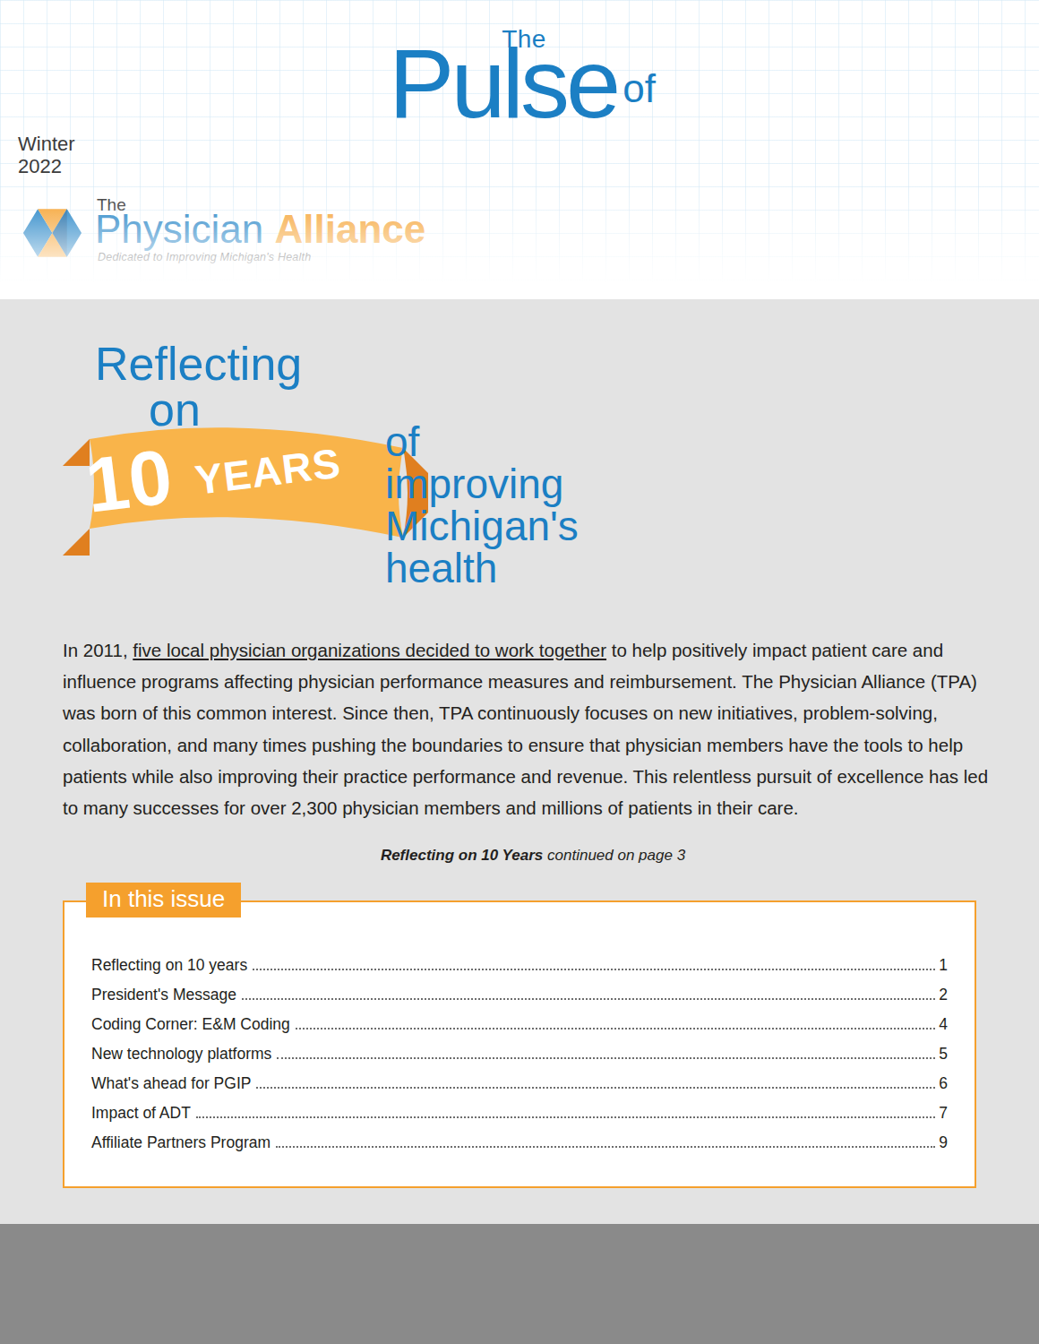The
Pulse of
Winter
2022
The
Physician Alliance
Dedicated to Improving Michigan's Health
Reflectingon
10 YEARS
of
improving
Michigan's
health
In 2011, five local physician organizations decided to work together to help positively impact patient care and influence programs affecting physician performance measures and reimbursement. The Physician Alliance (TPA) was born of this common interest. Since then, TPA continuously focuses on new initiatives, problem-solving, collaboration, and many times pushing the boundaries to ensure that physician members have the tools to help patients while also improving their practice performance and revenue. This relentless pursuit of excellence has led to many successes for over 2,300 physician members and millions of patients in their care.
Reflecting on 10 Years continued on page 3
In this issue
Reflecting on 10 years 1
President's Message 2
Coding Corner: E&M Coding 4
New technology platforms 5
What's ahead for PGIP 6
Impact of ADT 7
Affiliate Partners Program 9